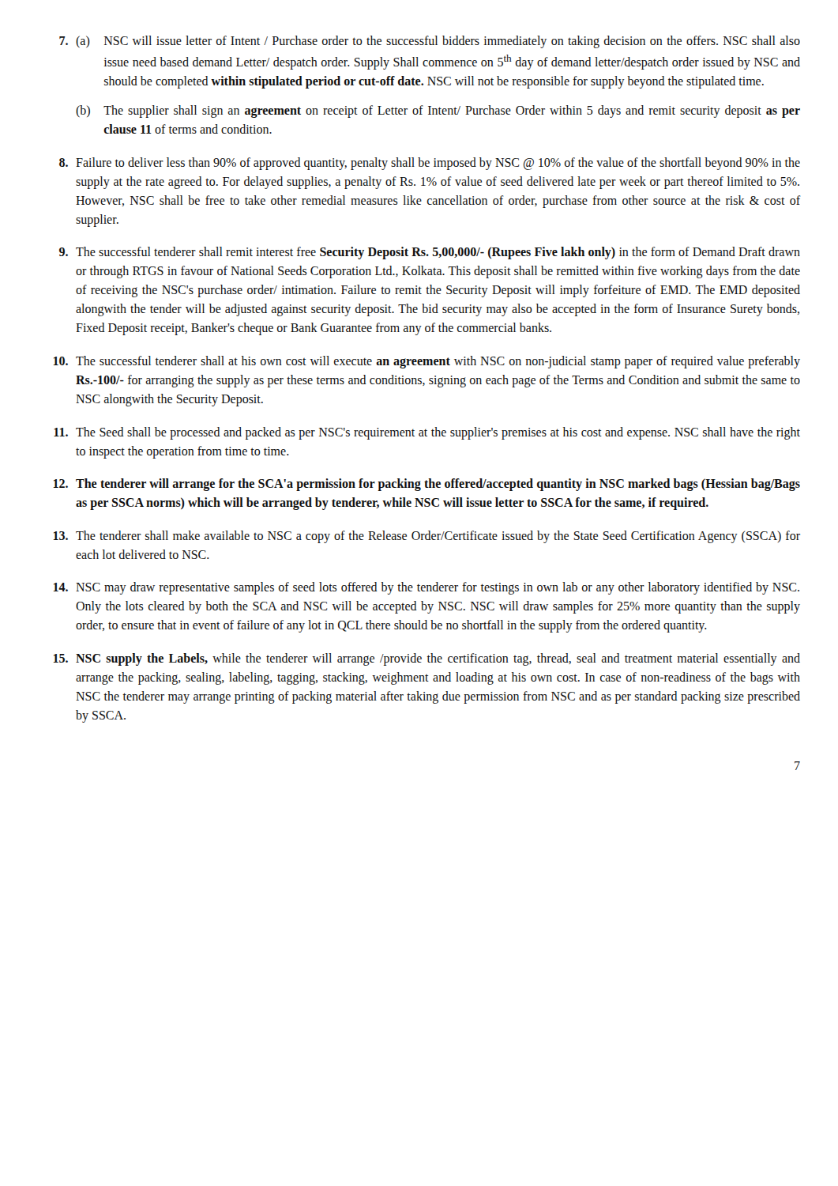7.
(a) NSC will issue letter of Intent / Purchase order to the successful bidders immediately on taking decision on the offers. NSC shall also issue need based demand Letter/ despatch order. Supply Shall commence on 5th day of demand letter/despatch order issued by NSC and should be completed within stipulated period or cut-off date. NSC will not be responsible for supply beyond the stipulated time.
(b) The supplier shall sign an agreement on receipt of Letter of Intent/ Purchase Order within 5 days and remit security deposit as per clause 11 of terms and condition.
8. Failure to deliver less than 90% of approved quantity, penalty shall be imposed by NSC @ 10% of the value of the shortfall beyond 90% in the supply at the rate agreed to. For delayed supplies, a penalty of Rs. 1% of value of seed delivered late per week or part thereof limited to 5%. However, NSC shall be free to take other remedial measures like cancellation of order, purchase from other source at the risk & cost of supplier.
9. The successful tenderer shall remit interest free Security Deposit Rs. 5,00,000/- (Rupees Five lakh only) in the form of Demand Draft drawn or through RTGS in favour of National Seeds Corporation Ltd., Kolkata. This deposit shall be remitted within five working days from the date of receiving the NSC's purchase order/ intimation. Failure to remit the Security Deposit will imply forfeiture of EMD. The EMD deposited alongwith the tender will be adjusted against security deposit. The bid security may also be accepted in the form of Insurance Surety bonds, Fixed Deposit receipt, Banker's cheque or Bank Guarantee from any of the commercial banks.
10. The successful tenderer shall at his own cost will execute an agreement with NSC on non-judicial stamp paper of required value preferably Rs.-100/- for arranging the supply as per these terms and conditions, signing on each page of the Terms and Condition and submit the same to NSC alongwith the Security Deposit.
11. The Seed shall be processed and packed as per NSC's requirement at the supplier's premises at his cost and expense. NSC shall have the right to inspect the operation from time to time.
12. The tenderer will arrange for the SCA'a permission for packing the offered/accepted quantity in NSC marked bags (Hessian bag/Bags as per SSCA norms) which will be arranged by tenderer, while NSC will issue letter to SSCA for the same, if required.
13. The tenderer shall make available to NSC a copy of the Release Order/Certificate issued by the State Seed Certification Agency (SSCA) for each lot delivered to NSC.
14. NSC may draw representative samples of seed lots offered by the tenderer for testings in own lab or any other laboratory identified by NSC. Only the lots cleared by both the SCA and NSC will be accepted by NSC. NSC will draw samples for 25% more quantity than the supply order, to ensure that in event of failure of any lot in QCL there should be no shortfall in the supply from the ordered quantity.
15. NSC supply the Labels, while the tenderer will arrange /provide the certification tag, thread, seal and treatment material essentially and arrange the packing, sealing, labeling, tagging, stacking, weighment and loading at his own cost. In case of non-readiness of the bags with NSC the tenderer may arrange printing of packing material after taking due permission from NSC and as per standard packing size prescribed by SSCA.
7